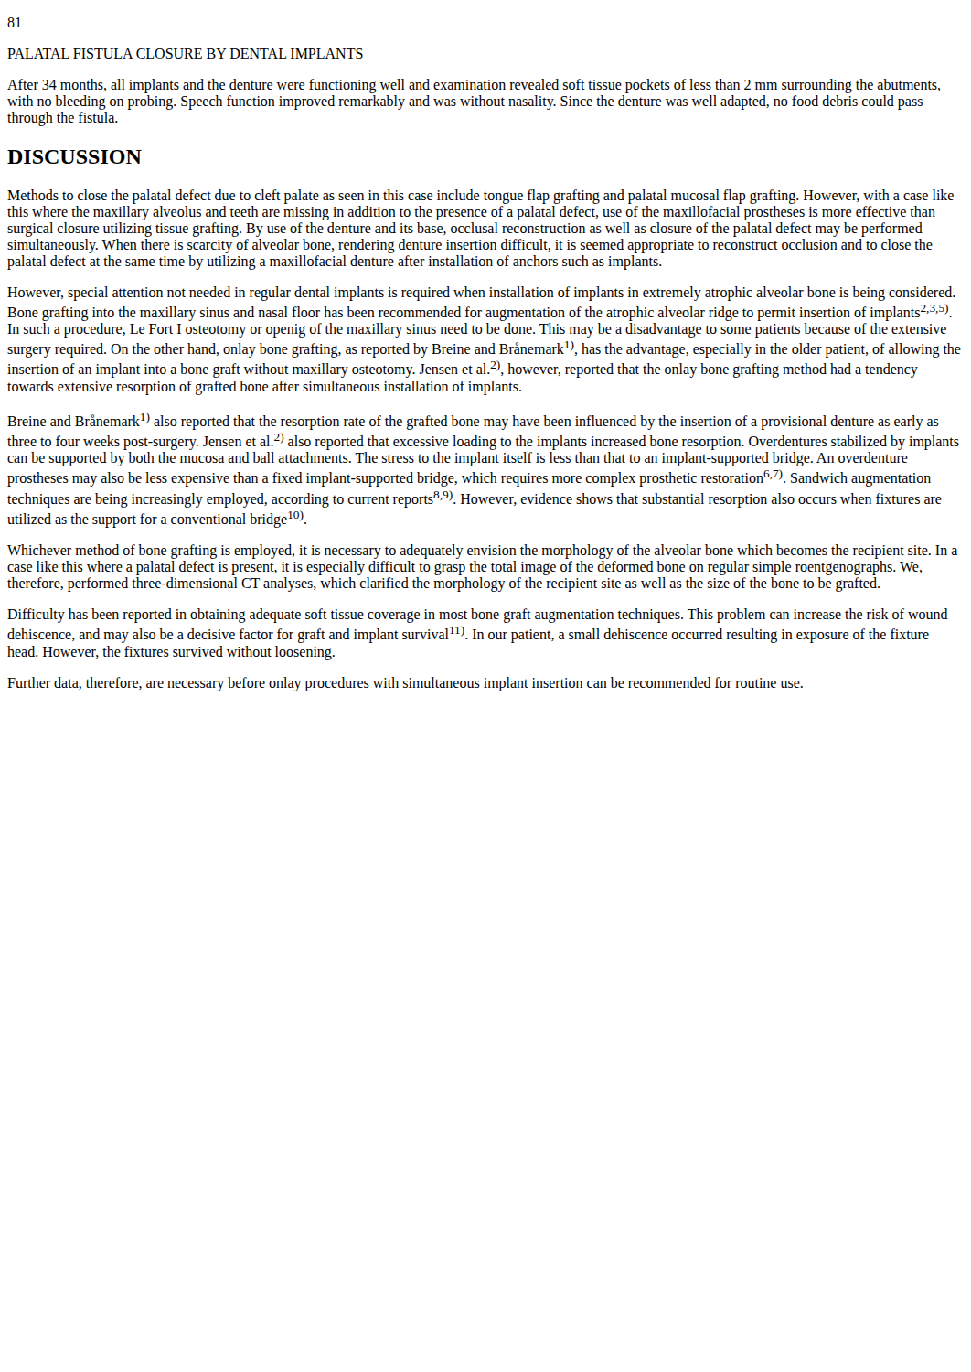81
PALATAL FISTULA CLOSURE BY DENTAL IMPLANTS
After 34 months, all implants and the denture were functioning well and examination revealed soft tissue pockets of less than 2 mm surrounding the abutments, with no bleeding on probing. Speech function improved remarkably and was without nasality. Since the denture was well adapted, no food debris could pass through the fistula.
DISCUSSION
Methods to close the palatal defect due to cleft palate as seen in this case include tongue flap grafting and palatal mucosal flap grafting. However, with a case like this where the maxillary alveolus and teeth are missing in addition to the presence of a palatal defect, use of the maxillofacial prostheses is more effective than surgical closure utilizing tissue grafting. By use of the denture and its base, occlusal reconstruction as well as closure of the palatal defect may be performed simultaneously. When there is scarcity of alveolar bone, rendering denture insertion difficult, it is seemed appropriate to reconstruct occlusion and to close the palatal defect at the same time by utilizing a maxillofacial denture after installation of anchors such as implants.
However, special attention not needed in regular dental implants is required when installation of implants in extremely atrophic alveolar bone is being considered. Bone grafting into the maxillary sinus and nasal floor has been recommended for augmentation of the atrophic alveolar ridge to permit insertion of implants2,3,5). In such a procedure, Le Fort I osteotomy or openig of the maxillary sinus need to be done. This may be a disadvantage to some patients because of the extensive surgery required. On the other hand, onlay bone grafting, as reported by Breine and Brånemark1), has the advantage, especially in the older patient, of allowing the insertion of an implant into a bone graft without maxillary osteotomy. Jensen et al.2), however, reported that the onlay bone grafting method had a tendency towards extensive resorption of grafted bone after simultaneous installation of implants.
Breine and Brånemark1) also reported that the resorption rate of the grafted bone may have been influenced by the insertion of a provisional denture as early as three to four weeks post-surgery. Jensen et al.2) also reported that excessive loading to the implants increased bone resorption. Overdentures stabilized by implants can be supported by both the mucosa and ball attachments. The stress to the implant itself is less than that to an implant-supported bridge. An overdenture prostheses may also be less expensive than a fixed implant-supported bridge, which requires more complex prosthetic restoration6,7). Sandwich augmentation techniques are being increasingly employed, according to current reports8,9). However, evidence shows that substantial resorption also occurs when fixtures are utilized as the support for a conventional bridge10).
Whichever method of bone grafting is employed, it is necessary to adequately envision the morphology of the alveolar bone which becomes the recipient site. In a case like this where a palatal defect is present, it is especially difficult to grasp the total image of the deformed bone on regular simple roentgenographs. We, therefore, performed three-dimensional CT analyses, which clarified the morphology of the recipient site as well as the size of the bone to be grafted.
Difficulty has been reported in obtaining adequate soft tissue coverage in most bone graft augmentation techniques. This problem can increase the risk of wound dehiscence, and may also be a decisive factor for graft and implant survival11). In our patient, a small dehiscence occurred resulting in exposure of the fixture head. However, the fixtures survived without loosening.
Further data, therefore, are necessary before onlay procedures with simultaneous implant insertion can be recommended for routine use.